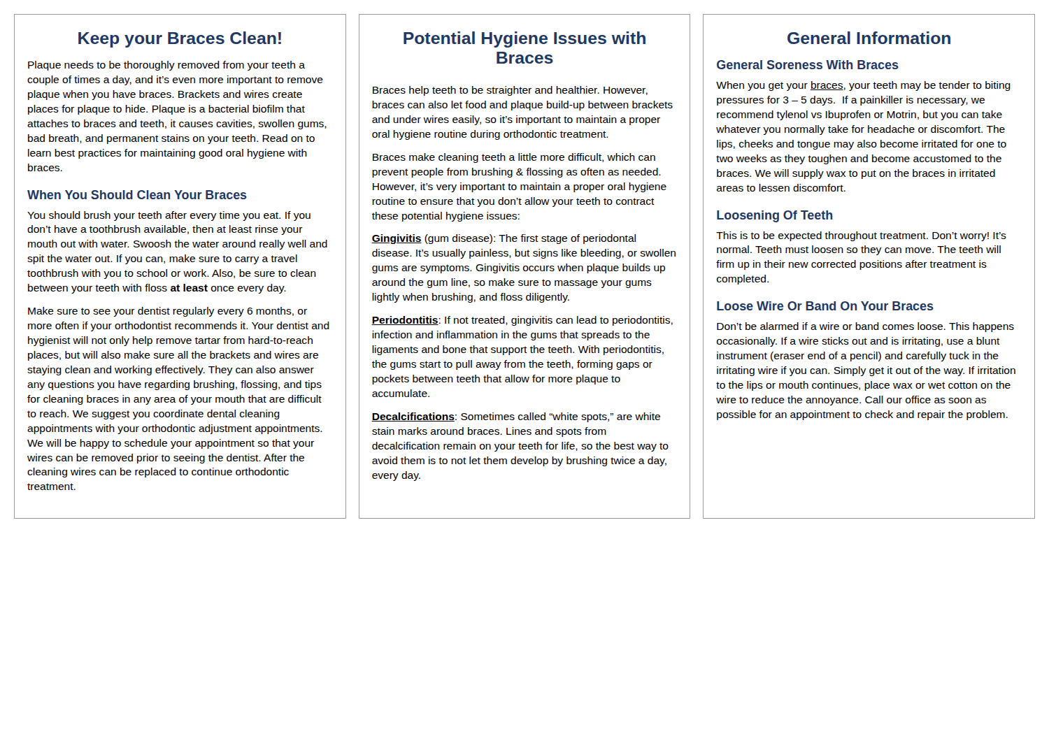Keep your Braces Clean!
Plaque needs to be thoroughly removed from your teeth a couple of times a day, and it’s even more important to remove plaque when you have braces. Brackets and wires create places for plaque to hide. Plaque is a bacterial biofilm that attaches to braces and teeth, it causes cavities, swollen gums, bad breath, and permanent stains on your teeth. Read on to learn best practices for maintaining good oral hygiene with braces.
When You Should Clean Your Braces
You should brush your teeth after every time you eat. If you don’t have a toothbrush available, then at least rinse your mouth out with water. Swoosh the water around really well and spit the water out. If you can, make sure to carry a travel toothbrush with you to school or work. Also, be sure to clean between your teeth with floss at least once every day.
Make sure to see your dentist regularly every 6 months, or more often if your orthodontist recommends it. Your dentist and hygienist will not only help remove tartar from hard-to-reach places, but will also make sure all the brackets and wires are staying clean and working effectively. They can also answer any questions you have regarding brushing, flossing, and tips for cleaning braces in any area of your mouth that are difficult to reach. We suggest you coordinate dental cleaning appointments with your orthodontic adjustment appointments. We will be happy to schedule your appointment so that your wires can be removed prior to seeing the dentist. After the cleaning wires can be replaced to continue orthodontic treatment.
Potential Hygiene Issues with Braces
Braces help teeth to be straighter and healthier. However, braces can also let food and plaque build-up between brackets and under wires easily, so it’s important to maintain a proper oral hygiene routine during orthodontic treatment.
Braces make cleaning teeth a little more difficult, which can prevent people from brushing & flossing as often as needed. However, it’s very important to maintain a proper oral hygiene routine to ensure that you don’t allow your teeth to contract these potential hygiene issues:
Gingivitis (gum disease): The first stage of periodontal disease. It’s usually painless, but signs like bleeding, or swollen gums are symptoms. Gingivitis occurs when plaque builds up around the gum line, so make sure to massage your gums lightly when brushing, and floss diligently.
Periodontitis: If not treated, gingivitis can lead to periodontitis, infection and inflammation in the gums that spreads to the ligaments and bone that support the teeth. With periodontitis, the gums start to pull away from the teeth, forming gaps or pockets between teeth that allow for more plaque to accumulate.
Decalcifications: Sometimes called “white spots,” are white stain marks around braces. Lines and spots from decalcification remain on your teeth for life, so the best way to avoid them is to not let them develop by brushing twice a day, every day.
General Information
General Soreness With Braces
When you get your braces, your teeth may be tender to biting pressures for 3 – 5 days. If a painkiller is necessary, we recommend tylenol vs Ibuprofen or Motrin, but you can take whatever you normally take for headache or discomfort. The lips, cheeks and tongue may also become irritated for one to two weeks as they toughen and become accustomed to the braces. We will supply wax to put on the braces in irritated areas to lessen discomfort.
Loosening Of Teeth
This is to be expected throughout treatment. Don’t worry! It’s normal. Teeth must loosen so they can move. The teeth will firm up in their new corrected positions after treatment is completed.
Loose Wire Or Band On Your Braces
Don’t be alarmed if a wire or band comes loose. This happens occasionally. If a wire sticks out and is irritating, use a blunt instrument (eraser end of a pencil) and carefully tuck in the irritating wire if you can. Simply get it out of the way. If irritation to the lips or mouth continues, place wax or wet cotton on the wire to reduce the annoyance. Call our office as soon as possible for an appointment to check and repair the problem.